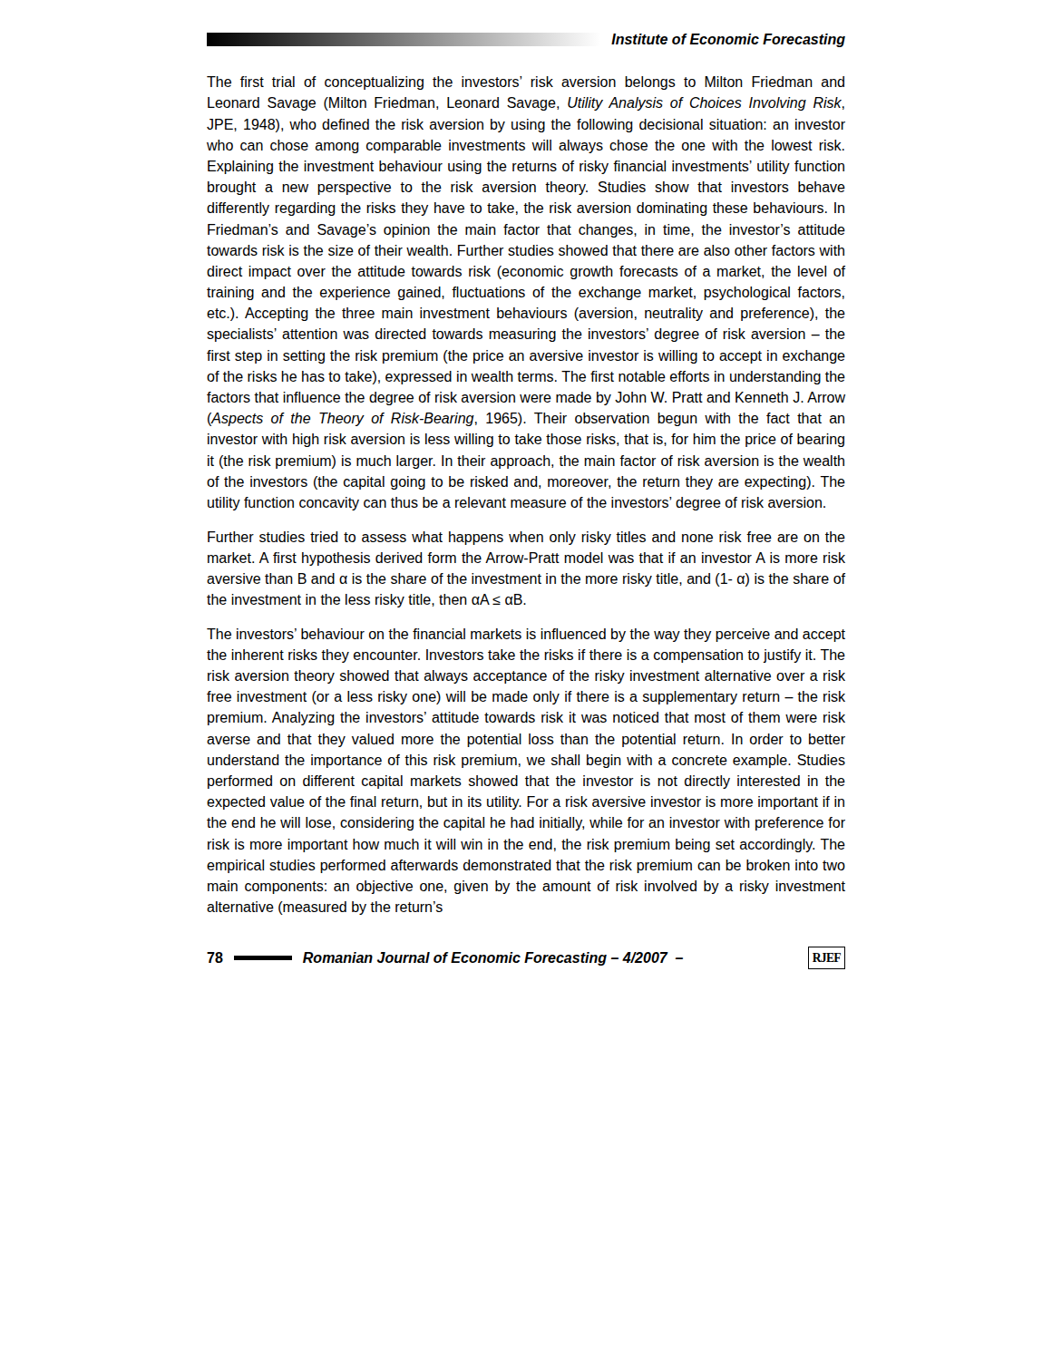Institute of Economic Forecasting
The first trial of conceptualizing the investors’ risk aversion belongs to Milton Friedman and Leonard Savage (Milton Friedman, Leonard Savage, Utility Analysis of Choices Involving Risk, JPE, 1948), who defined the risk aversion by using the following decisional situation: an investor who can chose among comparable investments will always chose the one with the lowest risk. Explaining the investment behaviour using the returns of risky financial investments’ utility function brought a new perspective to the risk aversion theory. Studies show that investors behave differently regarding the risks they have to take, the risk aversion dominating these behaviours. In Friedman’s and Savage’s opinion the main factor that changes, in time, the investor’s attitude towards risk is the size of their wealth. Further studies showed that there are also other factors with direct impact over the attitude towards risk (economic growth forecasts of a market, the level of training and the experience gained, fluctuations of the exchange market, psychological factors, etc.). Accepting the three main investment behaviours (aversion, neutrality and preference), the specialists’ attention was directed towards measuring the investors’ degree of risk aversion – the first step in setting the risk premium (the price an aversive investor is willing to accept in exchange of the risks he has to take), expressed in wealth terms. The first notable efforts in understanding the factors that influence the degree of risk aversion were made by John W. Pratt and Kenneth J. Arrow (Aspects of the Theory of Risk-Bearing, 1965). Their observation begun with the fact that an investor with high risk aversion is less willing to take those risks, that is, for him the price of bearing it (the risk premium) is much larger. In their approach, the main factor of risk aversion is the wealth of the investors (the capital going to be risked and, moreover, the return they are expecting). The utility function concavity can thus be a relevant measure of the investors’ degree of risk aversion.
Further studies tried to assess what happens when only risky titles and none risk free are on the market. A first hypothesis derived form the Arrow-Pratt model was that if an investor A is more risk aversive than B and α is the share of the investment in the more risky title, and (1- α) is the share of the investment in the less risky title, then αA ≤ αB.
The investors’ behaviour on the financial markets is influenced by the way they perceive and accept the inherent risks they encounter. Investors take the risks if there is a compensation to justify it. The risk aversion theory showed that always acceptance of the risky investment alternative over a risk free investment (or a less risky one) will be made only if there is a supplementary return – the risk premium. Analyzing the investors’ attitude towards risk it was noticed that most of them were risk averse and that they valued more the potential loss than the potential return. In order to better understand the importance of this risk premium, we shall begin with a concrete example. Studies performed on different capital markets showed that the investor is not directly interested in the expected value of the final return, but in its utility. For a risk aversive investor is more important if in the end he will lose, considering the capital he had initially, while for an investor with preference for risk is more important how much it will win in the end, the risk premium being set accordingly. The empirical studies performed afterwards demonstrated that the risk premium can be broken into two main components: an objective one, given by the amount of risk involved by a risky investment alternative (measured by the return’s
78
Romanian Journal of Economic Forecasting – 4/2007 –
RJEF